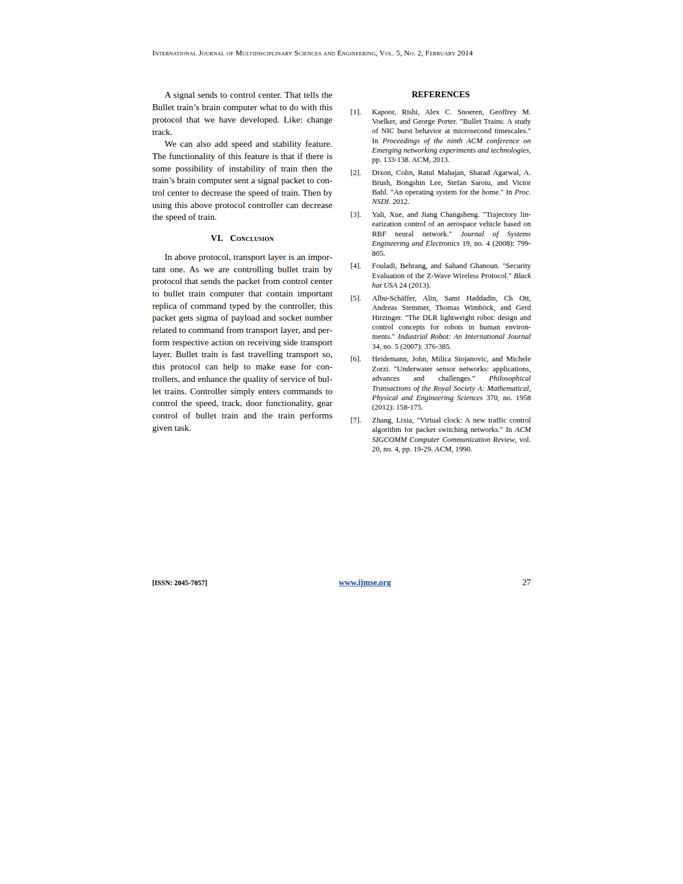International Journal of Multidisciplinary Sciences and Engineering, Vol. 5, No. 2, February 2014
A signal sends to control center. That tells the Bullet train’s brain computer what to do with this protocol that we have developed. Like: change track.
We can also add speed and stability feature. The functionality of this feature is that if there is some possibility of instability of train then the train’s brain computer sent a signal packet to control center to decrease the speed of train. Then by using this above protocol controller can decrease the speed of train.
VI. Conclusion
In above protocol, transport layer is an important one. As we are controlling bullet train by protocol that sends the packet from control center to bullet train computer that contain important replica of command typed by the controller, this packet gets sigma of payload and socket number related to command from transport layer, and perform respective action on receiving side transport layer. Bullet train is fast travelling transport so, this protocol can help to make ease for controllers, and enhance the quality of service of bullet trains. Controller simply enters commands to control the speed, track, door functionality, gear control of bullet train and the train performs given task.
REFERENCES
[1]. Kapoor, Rishi, Alex C. Snoeren, Geoffrey M. Voelker, and George Porter. "Bullet Trains: A study of NIC burst behavior at microsecond timescales." In Proceedings of the ninth ACM conference on Emerging networking experiments and technologies, pp. 133-138. ACM, 2013.
[2]. Dixon, Colin, Ratul Mahajan, Sharad Agarwal, A. Brush, Bongshin Lee, Stefan Saroiu, and Victor Bahl. "An operating system for the home." In Proc. NSDI. 2012.
[3]. Yali, Xue, and Jiang Changsheng. "Trajectory linearization control of an aerospace vehicle based on RBF neural network." Journal of Systems Engineering and Electronics 19, no. 4 (2008): 799-805.
[4]. Fouladi, Behrang, and Sahand Ghanoun. "Security Evaluation of the Z-Wave Wireless Protocol." Black hat USA 24 (2013).
[5]. Albu-Schäffer, Alin, Sami Haddadin, Ch Ott, Andreas Stemmer, Thomas Wimböck, and Gerd Hirzinger. "The DLR lightweight robot: design and control concepts for robots in human environments." Industrial Robot: An International Journal 34, no. 5 (2007): 376-385.
[6]. Heidemann, John, Milica Stojanovic, and Michele Zorzi. "Underwater sensor networks: applications, advances and challenges." Philosophical Transactions of the Royal Society A: Mathematical, Physical and Engineering Sciences 370, no. 1958 (2012): 158-175.
[7]. Zhang, Lixia, "Virtual clock: A new traffic control algorithm for packet switching networks." In ACM SIGCOMM Computer Communication Review, vol. 20, no. 4, pp. 19-29. ACM, 1990.
[ISSN: 2045-7057] www.ijmse.org 27